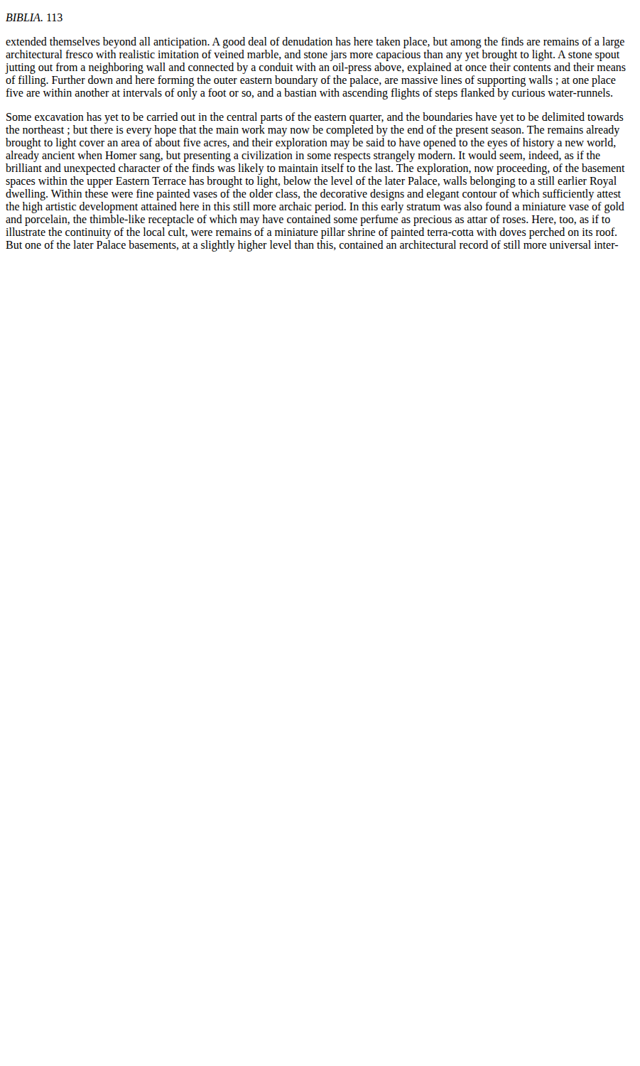BIBLIA. 113
extended themselves beyond all anticipation. A good deal of denudation has here taken place, but among the finds are remains of a large architectural fresco with realistic imitation of veined marble, and stone jars more capacious than any yet brought to light. A stone spout jutting out from a neighboring wall and connected by a conduit with an oil-press above, explained at once their contents and their means of filling. Further down and here forming the outer eastern boundary of the palace, are massive lines of supporting walls ; at one place five are within another at intervals of only a foot or so, and a bastian with ascending flights of steps flanked by curious water-runnels.
Some excavation has yet to be carried out in the central parts of the eastern quarter, and the boundaries have yet to be delimited towards the northeast ; but there is every hope that the main work may now be completed by the end of the present season. The remains already brought to light cover an area of about five acres, and their exploration may be said to have opened to the eyes of history a new world, already ancient when Homer sang, but presenting a civilization in some respects strangely modern. It would seem, indeed, as if the brilliant and unexpected character of the finds was likely to maintain itself to the last. The exploration, now proceeding, of the basement spaces within the upper Eastern Terrace has brought to light, below the level of the later Palace, walls belonging to a still earlier Royal dwelling. Within these were fine painted vases of the older class, the decorative designs and elegant contour of which sufficiently attest the high artistic development attained here in this still more archaic period. In this early stratum was also found a miniature vase of gold and porcelain, the thimble-like receptacle of which may have contained some perfume as precious as attar of roses. Here, too, as if to illustrate the continuity of the local cult, were remains of a miniature pillar shrine of painted terra-cotta with doves perched on its roof. But one of the later Palace basements, at a slightly higher level than this, contained an architectural record of still more universal inter-